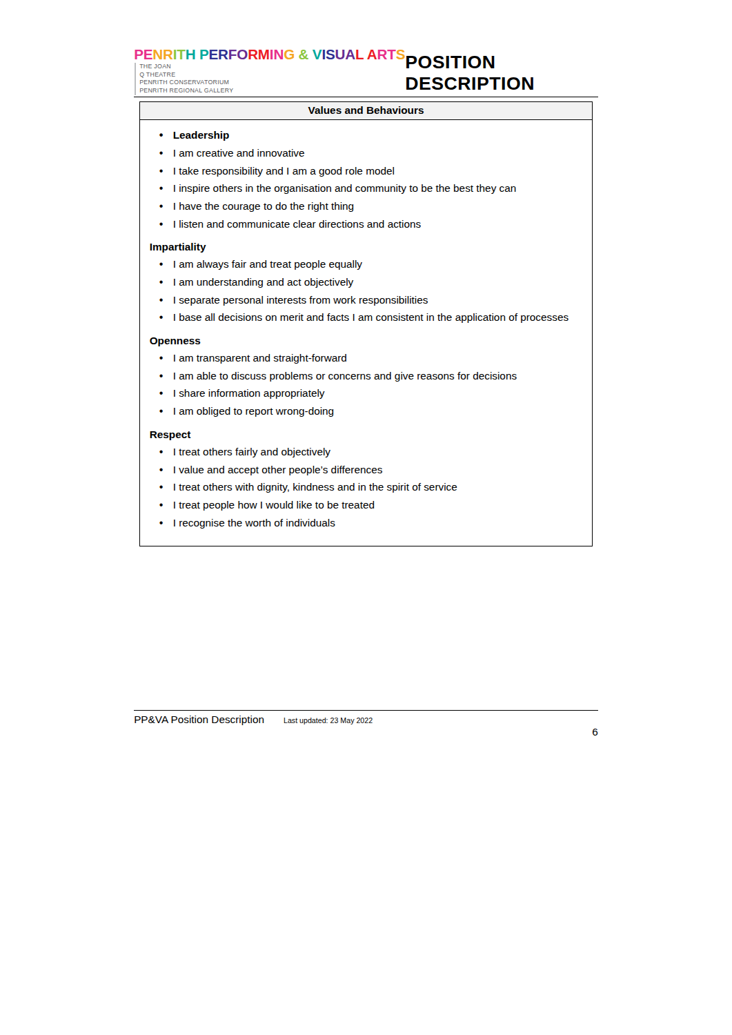PENRITH PERFORMING & VISUAL ARTS
The Joan
Q Theatre
Penrith Conservatorium
Penrith Regional Gallery
POSITION DESCRIPTION
Values and Behaviours
Leadership
I am creative and innovative
I take responsibility and I am a good role model
I inspire others in the organisation and community to be the best they can
I have the courage to do the right thing
I listen and communicate clear directions and actions
Impartiality
I am always fair and treat people equally
I am understanding and act objectively
I separate personal interests from work responsibilities
I base all decisions on merit and facts I am consistent in the application of processes
Openness
I am transparent and straight-forward
I am able to discuss problems or concerns and give reasons for decisions
I share information appropriately
I am obliged to report wrong-doing
Respect
I treat others fairly and objectively
I value and accept other people’s differences
I treat others with dignity, kindness and in the spirit of service
I treat people how I would like to be treated
I recognise the worth of individuals
PP&VA Position Description
Last updated: 23 May 2022
6